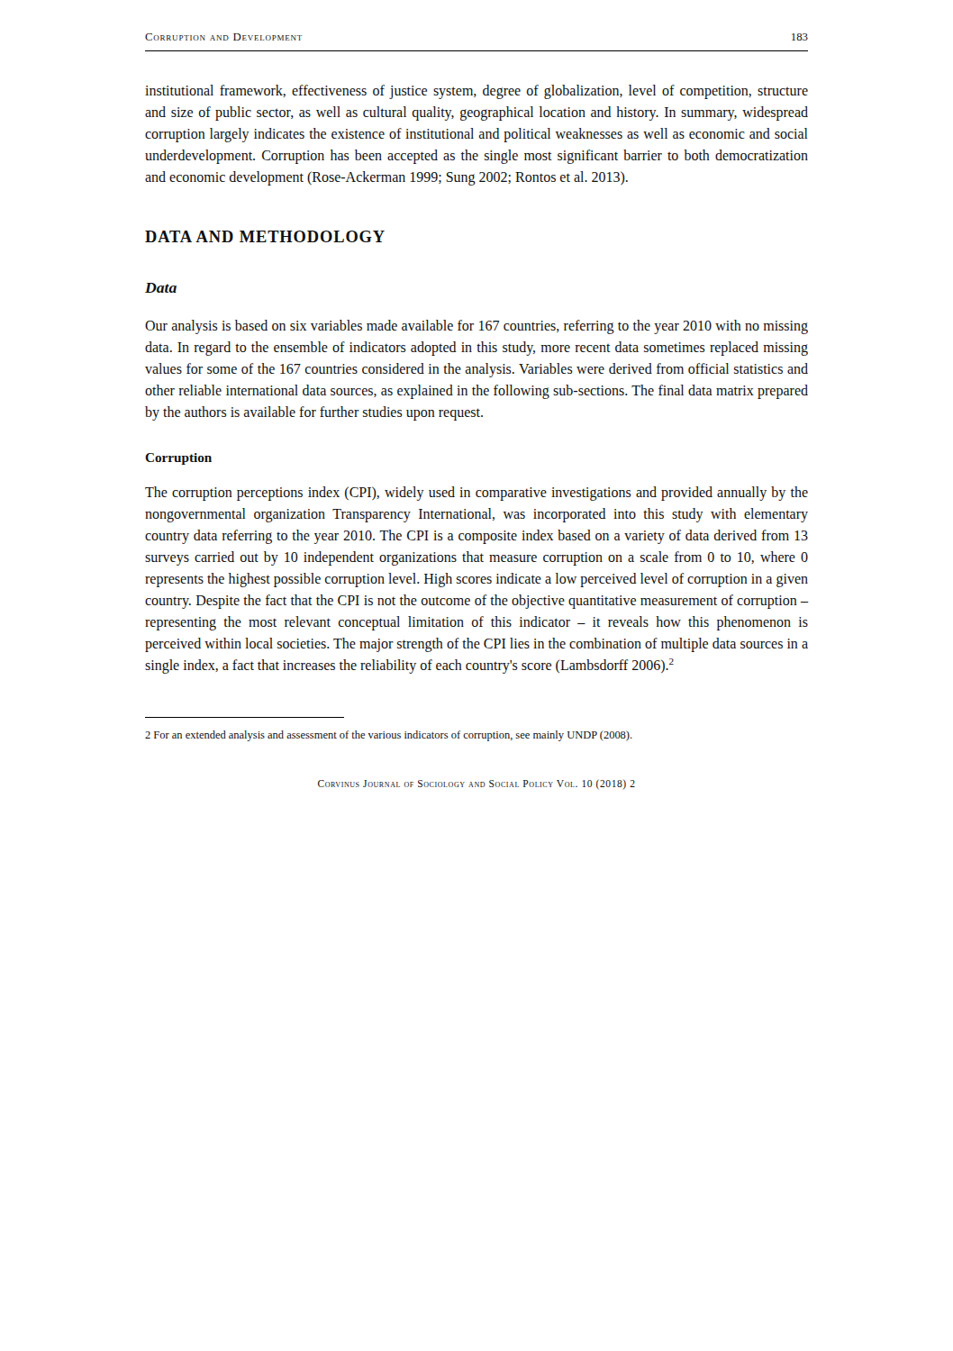Corruption and Development 183
institutional framework, effectiveness of justice system, degree of globalization, level of competition, structure and size of public sector, as well as cultural quality, geographical location and history. In summary, widespread corruption largely indicates the existence of institutional and political weaknesses as well as economic and social underdevelopment. Corruption has been accepted as the single most significant barrier to both democratization and economic development (Rose-Ackerman 1999; Sung 2002; Rontos et al. 2013).
DATA AND METHODOLOGY
Data
Our analysis is based on six variables made available for 167 countries, referring to the year 2010 with no missing data. In regard to the ensemble of indicators adopted in this study, more recent data sometimes replaced missing values for some of the 167 countries considered in the analysis. Variables were derived from official statistics and other reliable international data sources, as explained in the following sub-sections. The final data matrix prepared by the authors is available for further studies upon request.
Corruption
The corruption perceptions index (CPI), widely used in comparative investigations and provided annually by the nongovernmental organization Transparency International, was incorporated into this study with elementary country data referring to the year 2010. The CPI is a composite index based on a variety of data derived from 13 surveys carried out by 10 independent organizations that measure corruption on a scale from 0 to 10, where 0 represents the highest possible corruption level. High scores indicate a low perceived level of corruption in a given country. Despite the fact that the CPI is not the outcome of the objective quantitative measurement of corruption – representing the most relevant conceptual limitation of this indicator – it reveals how this phenomenon is perceived within local societies. The major strength of the CPI lies in the combination of multiple data sources in a single index, a fact that increases the reliability of each country's score (Lambsdorff 2006).2
2 For an extended analysis and assessment of the various indicators of corruption, see mainly UNDP (2008).
Corvinus Journal of Sociology and Social Policy Vol. 10 (2018) 2